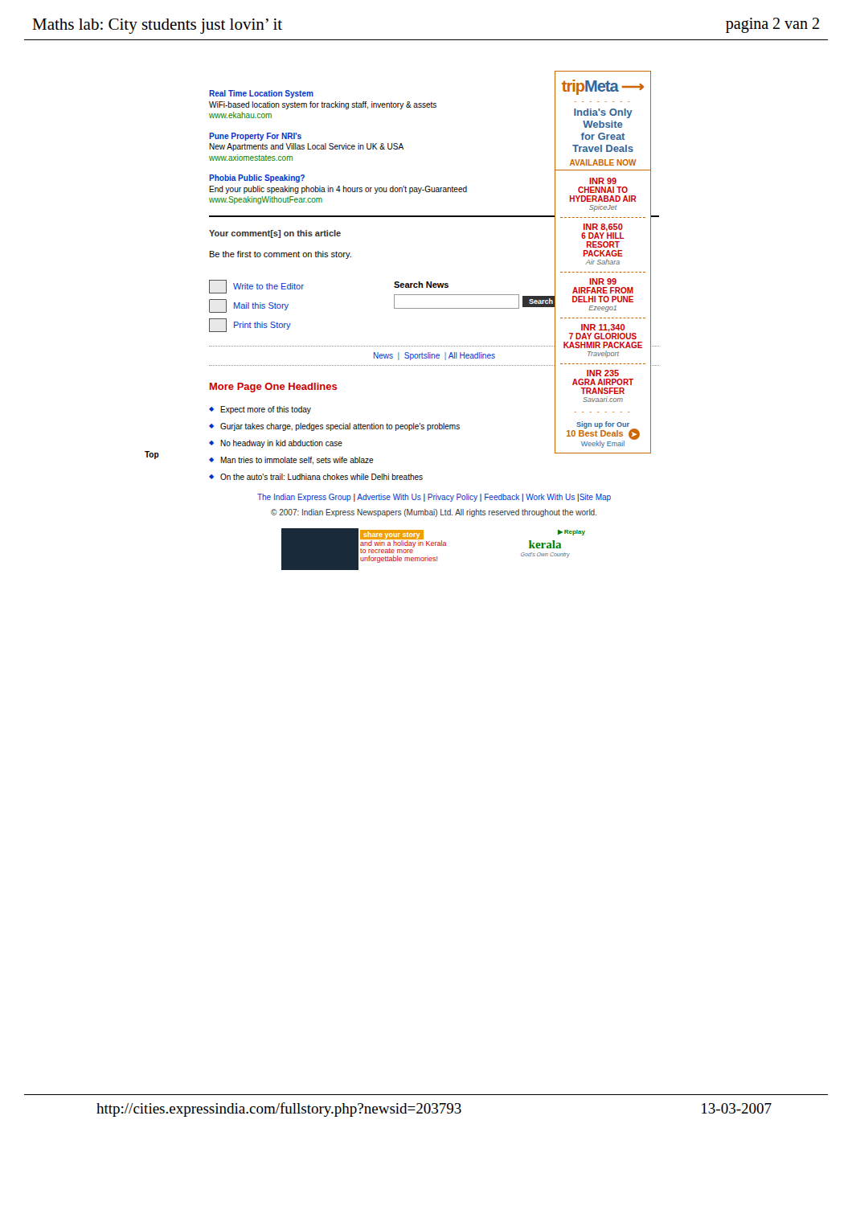Maths lab: City students just lovin’ it
pagina 2 van 2
Real Time Location System
WiFi-based location system for tracking staff, inventory & assets
www.ekahau.com
Pune Property For NRI's
New Apartments and Villas Local Service in UK & USA
www.axiomestates.com
Phobia Public Speaking?
End your public speaking phobia in 4 hours or you don't pay-Guaranteed
www.SpeakingWithoutFear.com
Your comment[s] on this article
Be the first to comment on this story.
Write to the Editor
Mail this Story
Print this Story
Search News
Search
Advanced Search »
News | Sportsline | All Headlines
More Page One Headlines
Expect more of this today
Gurjar takes charge, pledges special attention to people's problems
No headway in kid abduction case
Man tries to immolate self, sets wife ablaze
On the auto's trail: Ludhiana chokes while Delhi breathes
The Indian Express Group | Advertise With Us | Privacy Policy | Feedback | Work With Us |Site Map
© 2007: Indian Express Newspapers (Mumbai) Ltd. All rights reserved throughout the world.
share your story
and win a holiday in Kerala
to recreate more
unforgettable memories!
▶ Replay
kerala
God's Own Country
Top
tripMeta ⟶
- - - - - - - -
India's Only
Website
for Great
Travel Deals
AVAILABLE NOW
INR 99
CHENNAI TO
HYDERABAD AIR
SpiceJet
INR 8,650
6 DAY HILL
RESORT
PACKAGE
Air Sahara
INR 99
AIRFARE FROM
DELHI TO PUNE
Ezeego1
INR 11,340
7 DAY GLORIOUS
KASHMIR PACKAGE
Travelport
INR 235
AGRA AIRPORT
TRANSFER
Savaari.com
- - - - - - - -
Sign up for Our
10 Best Deals ➤
Weekly Email
http://cities.expressindia.com/fullstory.php?newsid=203793
13-03-2007